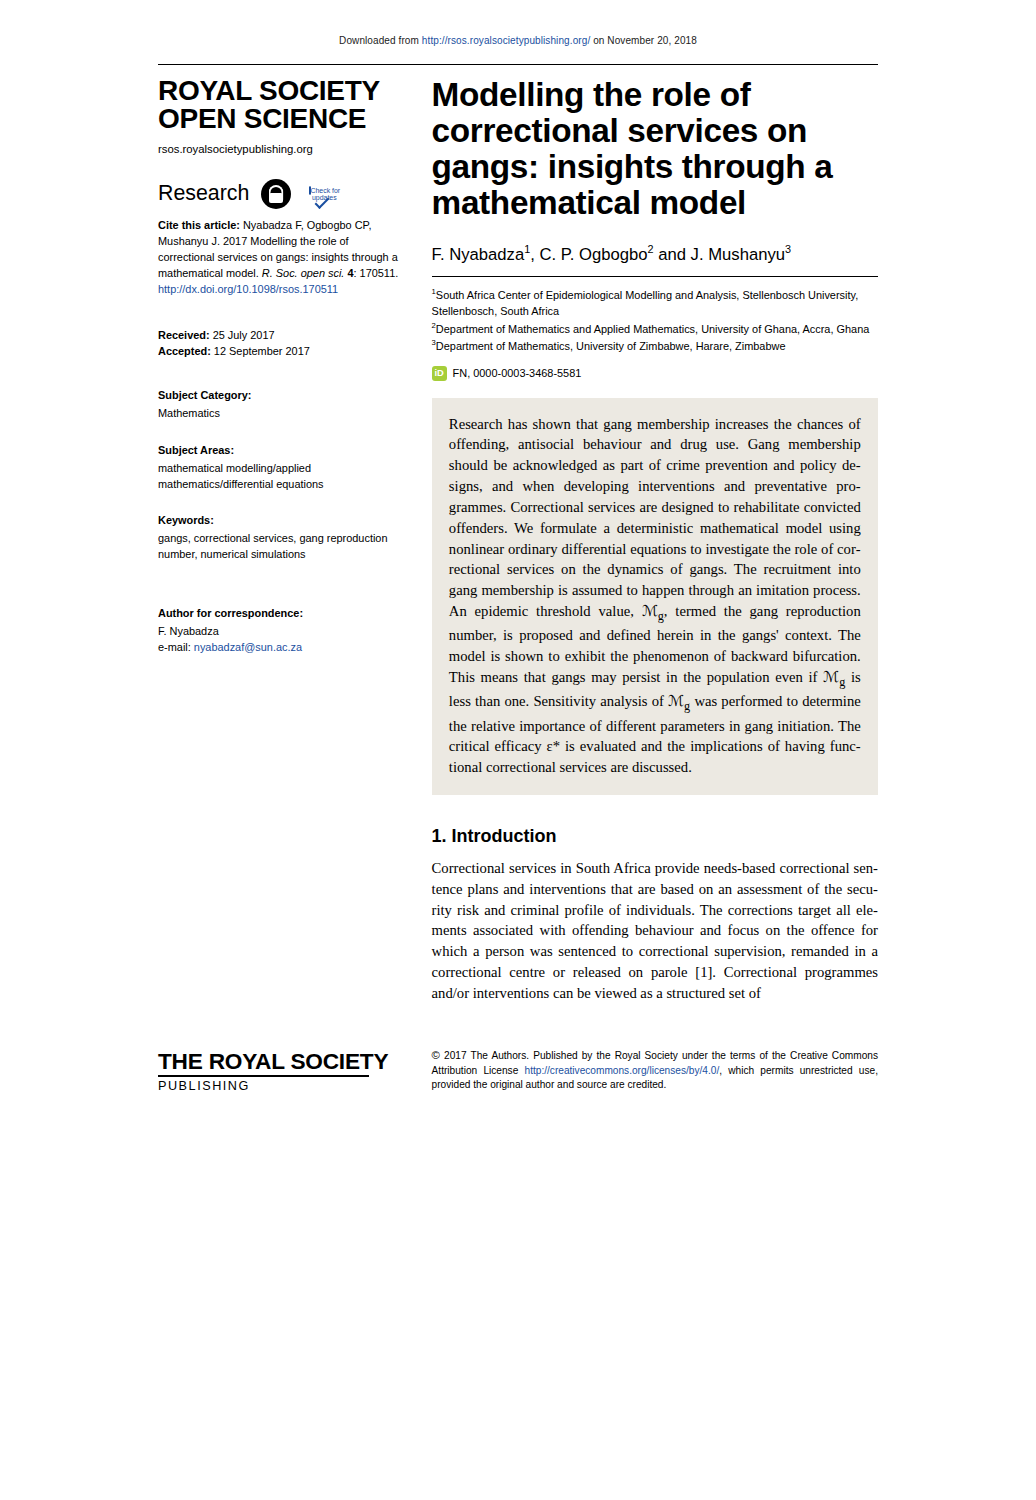Downloaded from http://rsos.royalsocietypublishing.org/ on November 20, 2018
ROYAL SOCIETYOPEN SCIENCE
rsos.royalsocietypublishing.org
Research Check for
updates
Cite this article: Nyabadza F, Ogbogbo CP, Mushanyu J. 2017 Modelling the role of correctional services on gangs: insights through a mathematical model. R. Soc. open sci. 4: 170511.
http://dx.doi.org/10.1098/rsos.170511
Received: 25 July 2017
Accepted: 12 September 2017
Subject Category:
Mathematics
Subject Areas:
mathematical modelling/applied mathematics/differential equations
Keywords:
gangs, correctional services, gang reproduction number, numerical simulations
Author for correspondence:
F. Nyabadza
e-mail: nyabadzaf@sun.ac.za
Modelling the role of correctional services on gangs: insights through a mathematical model
F. Nyabadza1, C. P. Ogbogbo2 and J. Mushanyu3
1South Africa Center of Epidemiological Modelling and Analysis, Stellenbosch University, Stellenbosch, South Africa
2Department of Mathematics and Applied Mathematics, University of Ghana, Accra, Ghana
3Department of Mathematics, University of Zimbabwe, Harare, Zimbabwe
iD FN, 0000-0003-3468-5581
Research has shown that gang membership increases the chances of offending, antisocial behaviour and drug use. Gang membership should be acknowledged as part of crime prevention and policy designs, and when developing interventions and preventative programmes. Correctional services are designed to rehabilitate convicted offenders. We formulate a deterministic mathematical model using nonlinear ordinary differential equations to investigate the role of correctional services on the dynamics of gangs. The recruitment into gang membership is assumed to happen through an imitation process. An epidemic threshold value, ℳg, termed the gang reproduction number, is proposed and defined herein in the gangs' context. The model is shown to exhibit the phenomenon of backward bifurcation. This means that gangs may persist in the population even if ℳg is less than one. Sensitivity analysis of ℳg was performed to determine the relative importance of different parameters in gang initiation. The critical efficacy ε* is evaluated and the implications of having functional correctional services are discussed.
1. Introduction
Correctional services in South Africa provide needs-based correctional sentence plans and interventions that are based on an assessment of the security risk and criminal profile of individuals. The corrections target all elements associated with offending behaviour and focus on the offence for which a person was sentenced to correctional supervision, remanded in a correctional centre or released on parole [1]. Correctional programmes and/or interventions can be viewed as a structured set of
THE ROYAL SOCIETY
PUBLISHING
© 2017 The Authors. Published by the Royal Society under the terms of the Creative Commons Attribution License http://creativecommons.org/licenses/by/4.0/, which permits unrestricted use, provided the original author and source are credited.